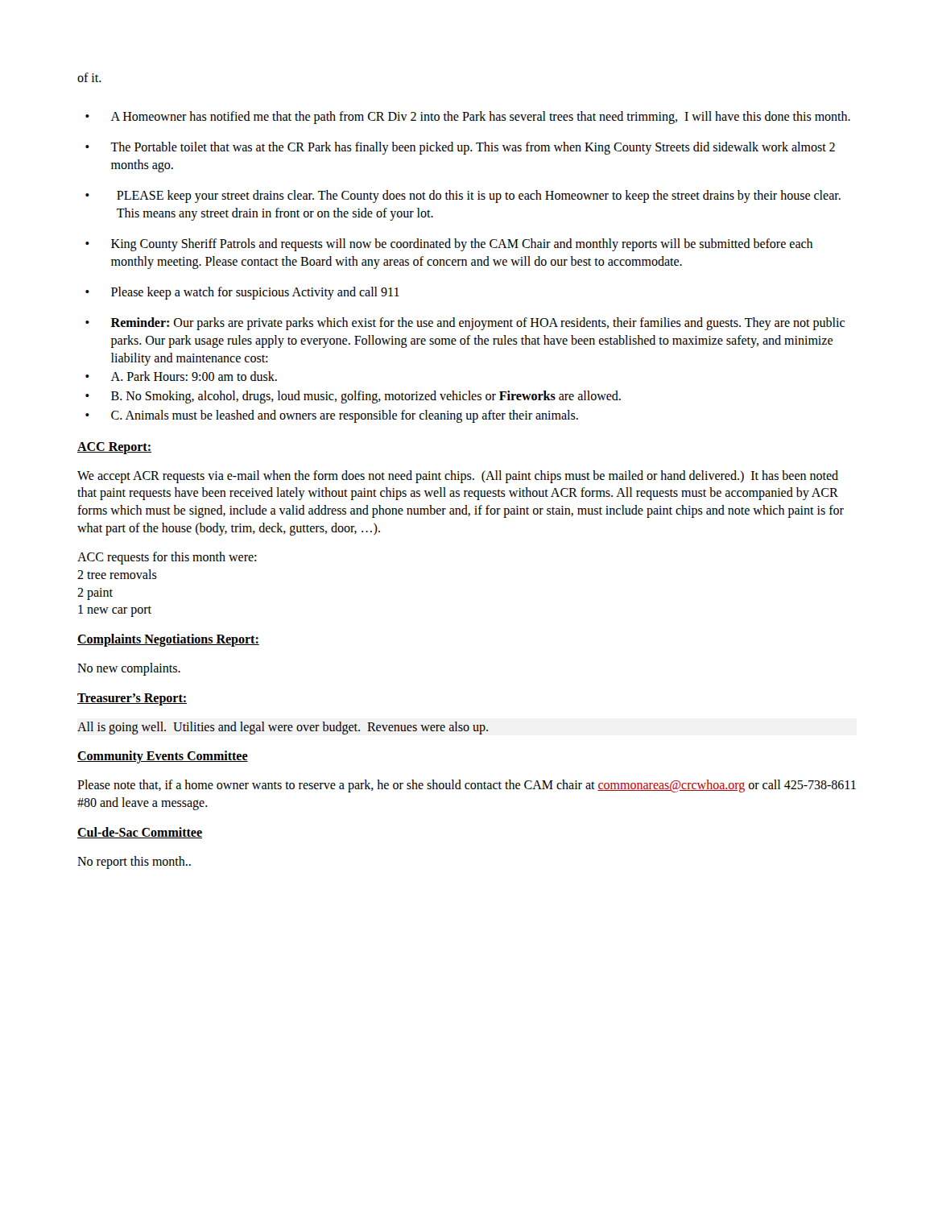of it.
A Homeowner has notified me that the path from CR Div 2 into the Park has several trees that need trimming, I will have this done this month.
The Portable toilet that was at the CR Park has finally been picked up. This was from when King County Streets did sidewalk work almost 2 months ago.
PLEASE keep your street drains clear. The County does not do this it is up to each Homeowner to keep the street drains by their house clear. This means any street drain in front or on the side of your lot.
King County Sheriff Patrols and requests will now be coordinated by the CAM Chair and monthly reports will be submitted before each monthly meeting. Please contact the Board with any areas of concern and we will do our best to accommodate.
Please keep a watch for suspicious Activity and call 911
Reminder: Our parks are private parks which exist for the use and enjoyment of HOA residents, their families and guests. They are not public parks. Our park usage rules apply to everyone. Following are some of the rules that have been established to maximize safety, and minimize liability and maintenance cost:
A. Park Hours: 9:00 am to dusk.
B. No Smoking, alcohol, drugs, loud music, golfing, motorized vehicles or Fireworks are allowed.
C. Animals must be leashed and owners are responsible for cleaning up after their animals.
ACC Report:
We accept ACR requests via e-mail when the form does not need paint chips. (All paint chips must be mailed or hand delivered.) It has been noted that paint requests have been received lately without paint chips as well as requests without ACR forms. All requests must be accompanied by ACR forms which must be signed, include a valid address and phone number and, if for paint or stain, must include paint chips and note which paint is for what part of the house (body, trim, deck, gutters, door, …).
ACC requests for this month were:
2 tree removals
2 paint
1 new car port
Complaints Negotiations Report:
No new complaints.
Treasurer’s Report:
All is going well. Utilities and legal were over budget. Revenues were also up.
Community Events Committee
Please note that, if a home owner wants to reserve a park, he or she should contact the CAM chair at commonareas@crcwhoa.org or call 425-738-8611 #80 and leave a message.
Cul-de-Sac Committee
No report this month..